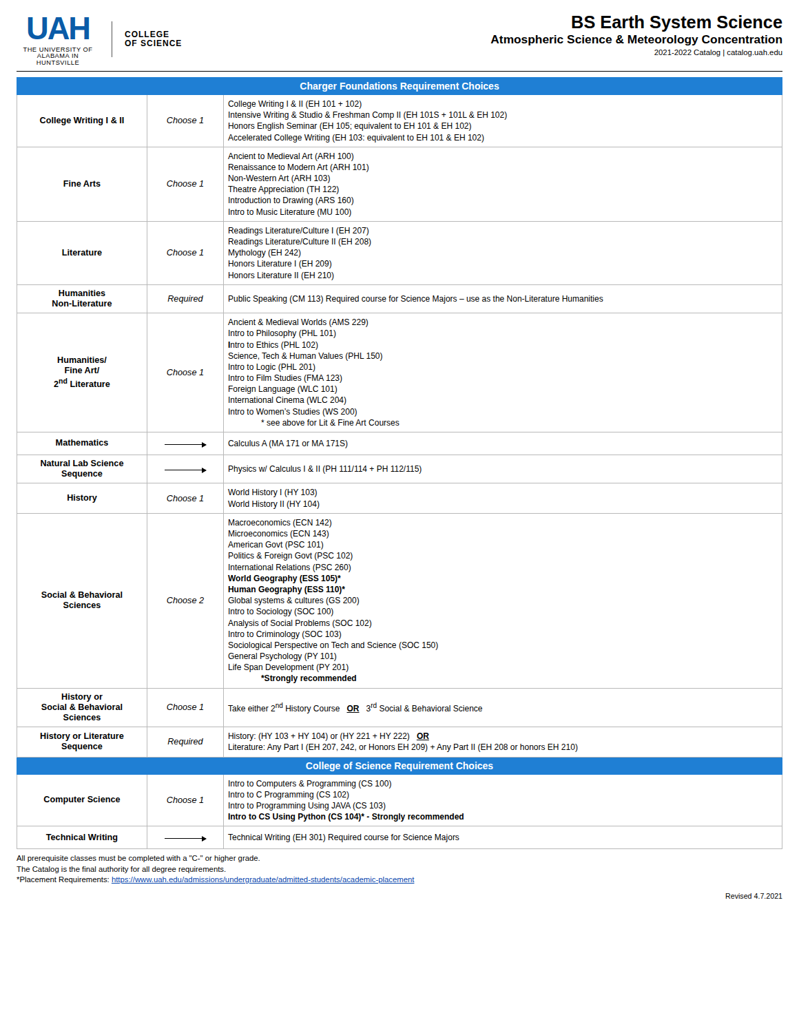UAH THE UNIVERSITY OF
ALABAMA IN HUNTSVILLE
COLLEGE OF SCIENCE
BS Earth System Science
Atmospheric Science & Meteorology Concentration
2021-2022 Catalog | catalog.uah.edu
| Charger Foundations Requirement Choices |
| --- |
| College Writing I & II | Choose 1 | College Writing I & II (EH 101 + 102) Intensive Writing & Studio & Freshman Comp II (EH 101S + 101L & EH 102) Honors English Seminar (EH 105; equivalent to EH 101 & EH 102) Accelerated College Writing (EH 103: equivalent to EH 101 & EH 102) |
| Fine Arts | Choose 1 | Ancient to Medieval Art (ARH 100) Renaissance to Modern Art (ARH 101) Non-Western Art (ARH 103) Theatre Appreciation (TH 122) Introduction to Drawing (ARS 160) Intro to Music Literature (MU 100) |
| Literature | Choose 1 | Readings Literature/Culture I (EH 207) Readings Literature/Culture II (EH 208) Mythology (EH 242) Honors Literature I (EH 209) Honors Literature II (EH 210) |
| Humanities Non-Literature | Required | Public Speaking (CM 113) Required course for Science Majors – use as the Non-Literature Humanities |
| Humanities/ Fine Art/ 2 nd Literature | Choose 1 | Ancient & Medieval Worlds (AMS 229) Intro to Philosophy (PHL 101) I ntro to Ethics (PHL 102) Science, Tech & Human Values (PHL 150) Intro to Logic (PHL 201) Intro to Film Studies (FMA 123) Foreign Language (WLC 101) International Cinema (WLC 204) Intro to Women’s Studies (WS 200) * see above for Lit & Fine Art Courses |
| Mathematics | | Calculus A (MA 171 or MA 171S) |
| Natural Lab Science Sequence | | Physics w/ Calculus I & II (PH 111/114 + PH 112/115) |
| History | Choose 1 | World History I (HY 103) World History II (HY 104) |
| Social & Behavioral Sciences | Choose 2 | Macroeconomics (ECN 142) Microeconomics (ECN 143) American Govt (PSC 101) Politics & Foreign Govt (PSC 102) International Relations (PSC 260) World Geography (ESS 105)* Human Geography (ESS 110)* Global systems & cultures (GS 200) Intro to Sociology (SOC 100) Analysis of Social Problems (SOC 102) Intro to Criminology (SOC 103) Sociological Perspective on Tech and Science (SOC 150) General Psychology (PY 101) Life Span Development (PY 201) *Strongly recommended |
| History or Social & Behavioral Sciences | Choose 1 | Take either 2 nd History Course OR 3 rd Social & Behavioral Science |
| History or Literature Sequence | Required | History: (HY 103 + HY 104) or (HY 221 + HY 222) OR Literature: Any Part I (EH 207, 242, or Honors EH 209) + Any Part II (EH 208 or honors EH 210) |
| College of Science Requirement Choices |
| Computer Science | Choose 1 | Intro to Computers & Programming (CS 100) Intro to C Programming (CS 102) Intro to Programming Using JAVA (CS 103) Intro to CS Using Python (CS 104)* - Strongly recommended |
| Technical Writing | | Technical Writing (EH 301) Required course for Science Majors |
All prerequisite classes must be completed with a "C-" or higher grade.
The Catalog is the final authority for all degree requirements.
*Placement Requirements: https://www.uah.edu/admissions/undergraduate/admitted-students/academic-placement
Revised 4.7.2021